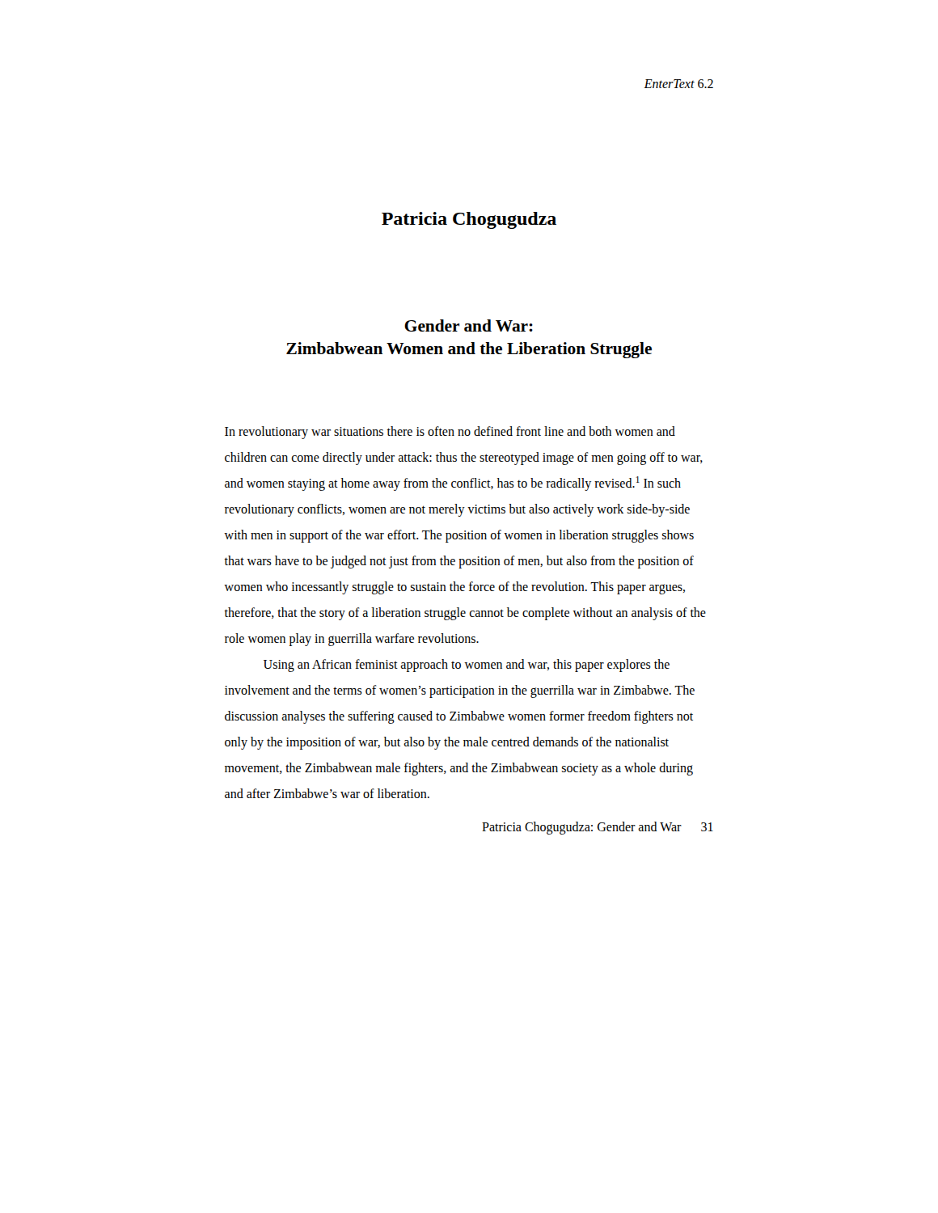EnterText 6.2
Patricia Chogugudza
Gender and War:
Zimbabwean Women and the Liberation Struggle
In revolutionary war situations there is often no defined front line and both women and children can come directly under attack: thus the stereotyped image of men going off to war, and women staying at home away from the conflict, has to be radically revised.1 In such revolutionary conflicts, women are not merely victims but also actively work side-by-side with men in support of the war effort. The position of women in liberation struggles shows that wars have to be judged not just from the position of men, but also from the position of women who incessantly struggle to sustain the force of the revolution. This paper argues, therefore, that the story of a liberation struggle cannot be complete without an analysis of the role women play in guerrilla warfare revolutions.
Using an African feminist approach to women and war, this paper explores the involvement and the terms of women’s participation in the guerrilla war in Zimbabwe. The discussion analyses the suffering caused to Zimbabwe women former freedom fighters not only by the imposition of war, but also by the male centred demands of the nationalist movement, the Zimbabwean male fighters, and the Zimbabwean society as a whole during and after Zimbabwe’s war of liberation.
Patricia Chogugudza: Gender and War31